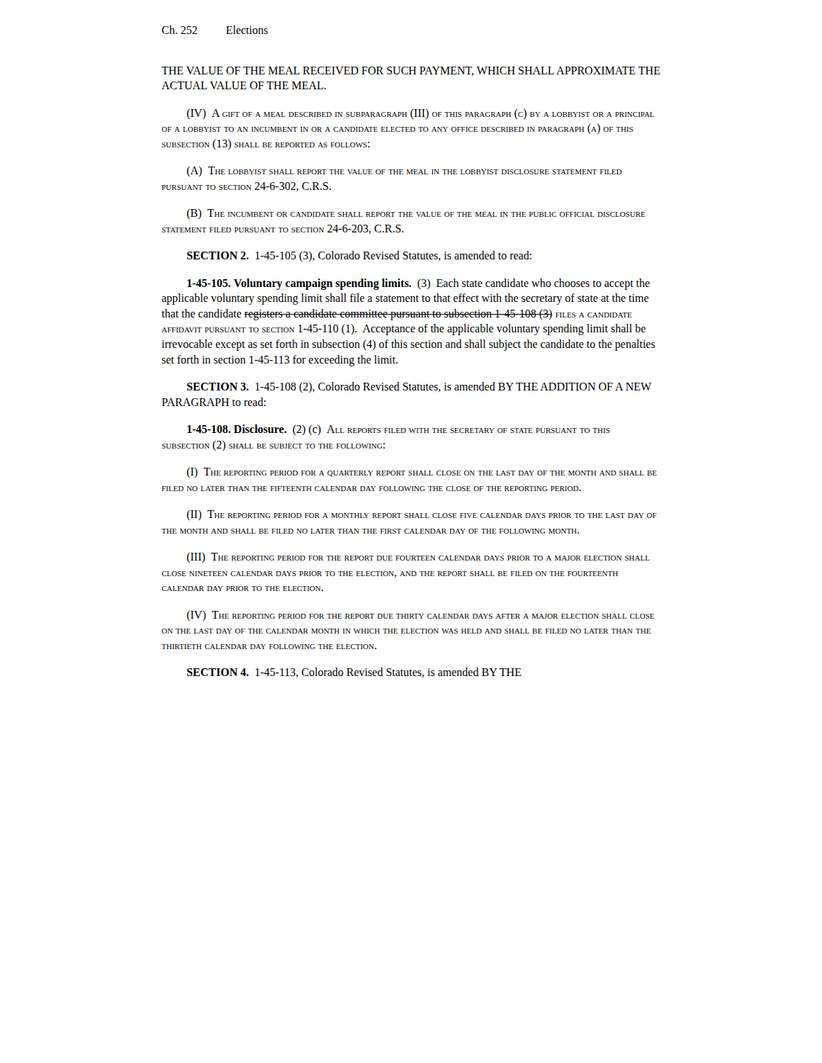Ch. 252 Elections
THE VALUE OF THE MEAL RECEIVED FOR SUCH PAYMENT, WHICH SHALL APPROXIMATE THE ACTUAL VALUE OF THE MEAL.
(IV) A gift of a meal described in subparagraph (III) of this paragraph (c) by a lobbyist or a principal of a lobbyist to an incumbent in or a candidate elected to any office described in paragraph (a) of this subsection (13) shall be reported as follows:
(A) The lobbyist shall report the value of the meal in the lobbyist disclosure statement filed pursuant to section 24-6-302, C.R.S.
(B) The incumbent or candidate shall report the value of the meal in the public official disclosure statement filed pursuant to section 24-6-203, C.R.S.
SECTION 2. 1-45-105 (3), Colorado Revised Statutes, is amended to read:
1-45-105. Voluntary campaign spending limits. (3) Each state candidate who chooses to accept the applicable voluntary spending limit shall file a statement to that effect with the secretary of state at the time that the candidate registers a candidate committee pursuant to subsection 1-45-108 (3) files a candidate affidavit pursuant to section 1-45-110 (1). Acceptance of the applicable voluntary spending limit shall be irrevocable except as set forth in subsection (4) of this section and shall subject the candidate to the penalties set forth in section 1-45-113 for exceeding the limit.
SECTION 3. 1-45-108 (2), Colorado Revised Statutes, is amended BY THE ADDITION OF A NEW PARAGRAPH to read:
1-45-108. Disclosure. (2) (c) All reports filed with the secretary of state pursuant to this subsection (2) shall be subject to the following:
(I) The reporting period for a quarterly report shall close on the last day of the month and shall be filed no later than the fifteenth calendar day following the close of the reporting period.
(II) The reporting period for a monthly report shall close five calendar days prior to the last day of the month and shall be filed no later than the first calendar day of the following month.
(III) The reporting period for the report due fourteen calendar days prior to a major election shall close nineteen calendar days prior to the election, and the report shall be filed on the fourteenth calendar day prior to the election.
(IV) The reporting period for the report due thirty calendar days after a major election shall close on the last day of the calendar month in which the election was held and shall be filed no later than the thirtieth calendar day following the election.
SECTION 4. 1-45-113, Colorado Revised Statutes, is amended BY THE